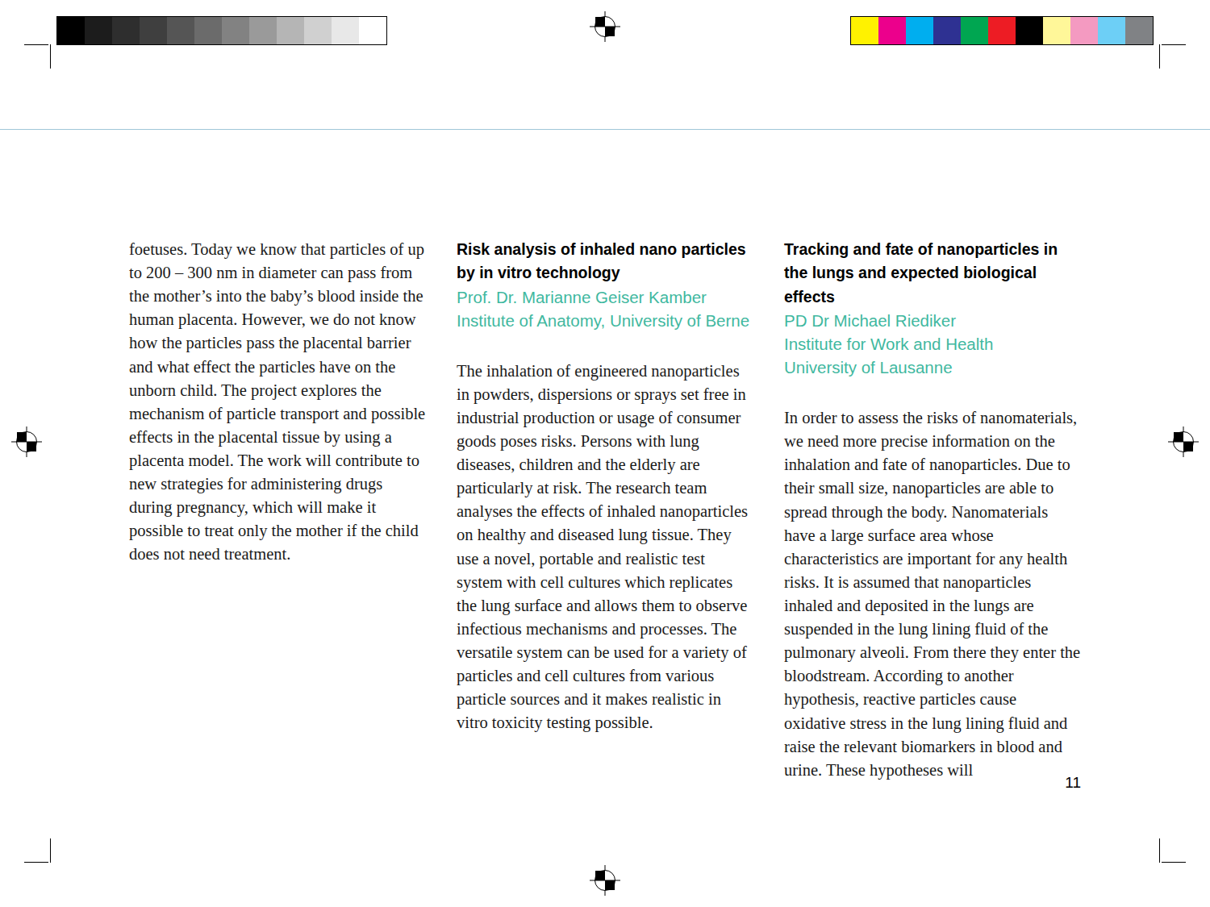foetuses. Today we know that particles of up to 200 – 300 nm in diameter can pass from the mother’s into the baby’s blood inside the human placenta. However, we do not know how the particles pass the placental barrier and what effect the particles have on the unborn child. The project explores the mechanism of particle transport and possible effects in the placental tissue by using a placenta model. The work will contribute to new strategies for administering drugs during pregnancy, which will make it possible to treat only the mother if the child does not need treatment.
Risk analysis of inhaled nano particles by in vitro technology
Prof. Dr. Marianne Geiser Kamber
Institute of Anatomy, University of Berne
The inhalation of engineered nanoparticles in powders, dispersions or sprays set free in industrial production or usage of consumer goods poses risks. Persons with lung diseases, children and the elderly are particularly at risk. The research team analyses the effects of inhaled nanoparticles on healthy and diseased lung tissue. They use a novel, portable and realistic test system with cell cultures which replicates the lung surface and allows them to observe infectious mechanisms and processes. The versatile system can be used for a variety of particles and cell cultures from various particle sources and it makes realistic in vitro toxicity testing possible.
Tracking and fate of nanoparticles in the lungs and expected biological effects
PD Dr Michael Riediker
Institute for Work and Health
University of Lausanne
In order to assess the risks of nanomaterials, we need more precise information on the inhalation and fate of nanoparticles. Due to their small size, nanoparticles are able to spread through the body. Nanomaterials have a large surface area whose characteristics are important for any health risks. It is assumed that nanoparticles inhaled and deposited in the lungs are suspended in the lung lining fluid of the pulmonary alveoli. From there they enter the bloodstream. According to another hypothesis, reactive particles cause oxidative stress in the lung lining fluid and raise the relevant biomarkers in blood and urine. These hypotheses will
11